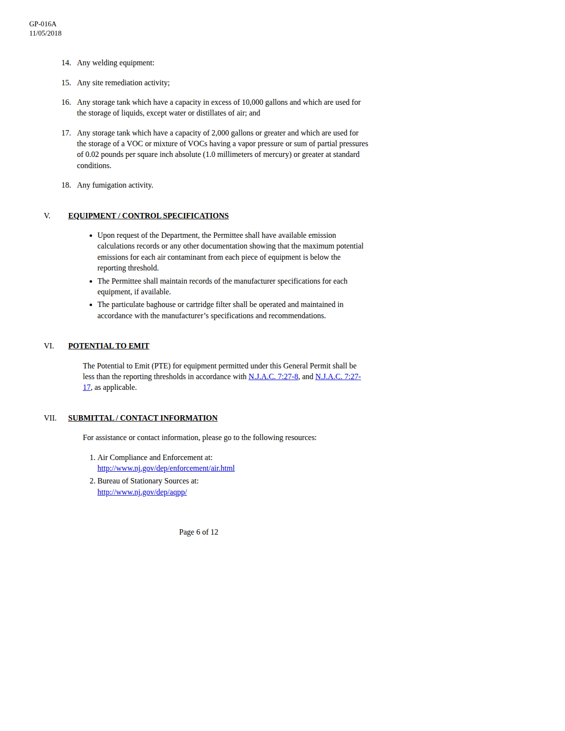GP-016A
11/05/2018
Any welding equipment:
Any site remediation activity;
Any storage tank which have a capacity in excess of 10,000 gallons and which are used for the storage of liquids, except water or distillates of air; and
Any storage tank which have a capacity of 2,000 gallons or greater and which are used for the storage of a VOC or mixture of VOCs having a vapor pressure or sum of partial pressures of 0.02 pounds per square inch absolute (1.0 millimeters of mercury) or greater at standard conditions.
Any fumigation activity.
V. EQUIPMENT / CONTROL SPECIFICATIONS
Upon request of the Department, the Permittee shall have available emission calculations records or any other documentation showing that the maximum potential emissions for each air contaminant from each piece of equipment is below the reporting threshold.
The Permittee shall maintain records of the manufacturer specifications for each equipment, if available.
The particulate baghouse or cartridge filter shall be operated and maintained in accordance with the manufacturer’s specifications and recommendations.
VI. POTENTIAL TO EMIT
The Potential to Emit (PTE) for equipment permitted under this General Permit shall be less than the reporting thresholds in accordance with N.J.A.C. 7:27-8, and N.J.A.C. 7:27-17, as applicable.
VII. SUBMITTAL / CONTACT INFORMATION
For assistance or contact information, please go to the following resources:
Air Compliance and Enforcement at:
http://www.nj.gov/dep/enforcement/air.html
Bureau of Stationary Sources at:
http://www.nj.gov/dep/aqpp/
Page 6 of 12